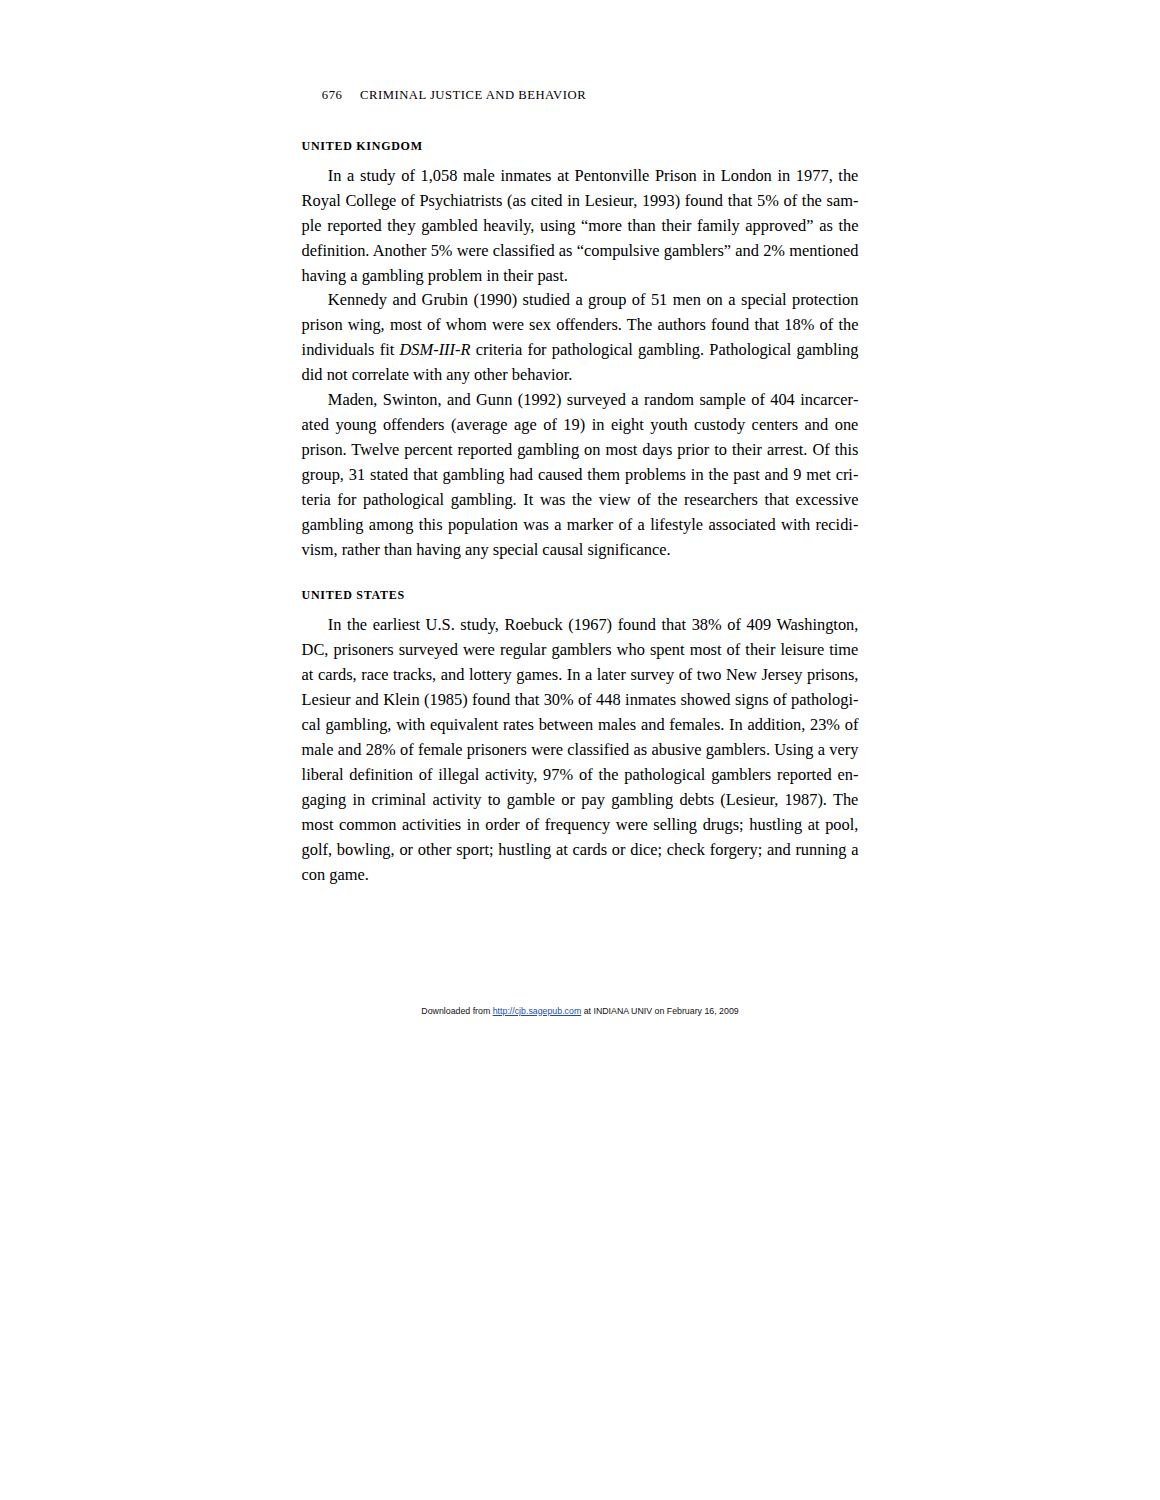676 CRIMINAL JUSTICE AND BEHAVIOR
United Kingdom
In a study of 1,058 male inmates at Pentonville Prison in London in 1977, the Royal College of Psychiatrists (as cited in Lesieur, 1993) found that 5% of the sample reported they gambled heavily, using “more than their family approved” as the definition. Another 5% were classified as “compulsive gamblers” and 2% mentioned having a gambling problem in their past.
Kennedy and Grubin (1990) studied a group of 51 men on a special protection prison wing, most of whom were sex offenders. The authors found that 18% of the individuals fit DSM-III-R criteria for pathological gambling. Pathological gambling did not correlate with any other behavior.
Maden, Swinton, and Gunn (1992) surveyed a random sample of 404 incarcerated young offenders (average age of 19) in eight youth custody centers and one prison. Twelve percent reported gambling on most days prior to their arrest. Of this group, 31 stated that gambling had caused them problems in the past and 9 met criteria for pathological gambling. It was the view of the researchers that excessive gambling among this population was a marker of a lifestyle associated with recidivism, rather than having any special causal significance.
United States
In the earliest U.S. study, Roebuck (1967) found that 38% of 409 Washington, DC, prisoners surveyed were regular gamblers who spent most of their leisure time at cards, race tracks, and lottery games. In a later survey of two New Jersey prisons, Lesieur and Klein (1985) found that 30% of 448 inmates showed signs of pathological gambling, with equivalent rates between males and females. In addition, 23% of male and 28% of female prisoners were classified as abusive gamblers. Using a very liberal definition of illegal activity, 97% of the pathological gamblers reported engaging in criminal activity to gamble or pay gambling debts (Lesieur, 1987). The most common activities in order of frequency were selling drugs; hustling at pool, golf, bowling, or other sport; hustling at cards or dice; check forgery; and running a con game.
Downloaded from http://cjb.sagepub.com at INDIANA UNIV on February 16, 2009